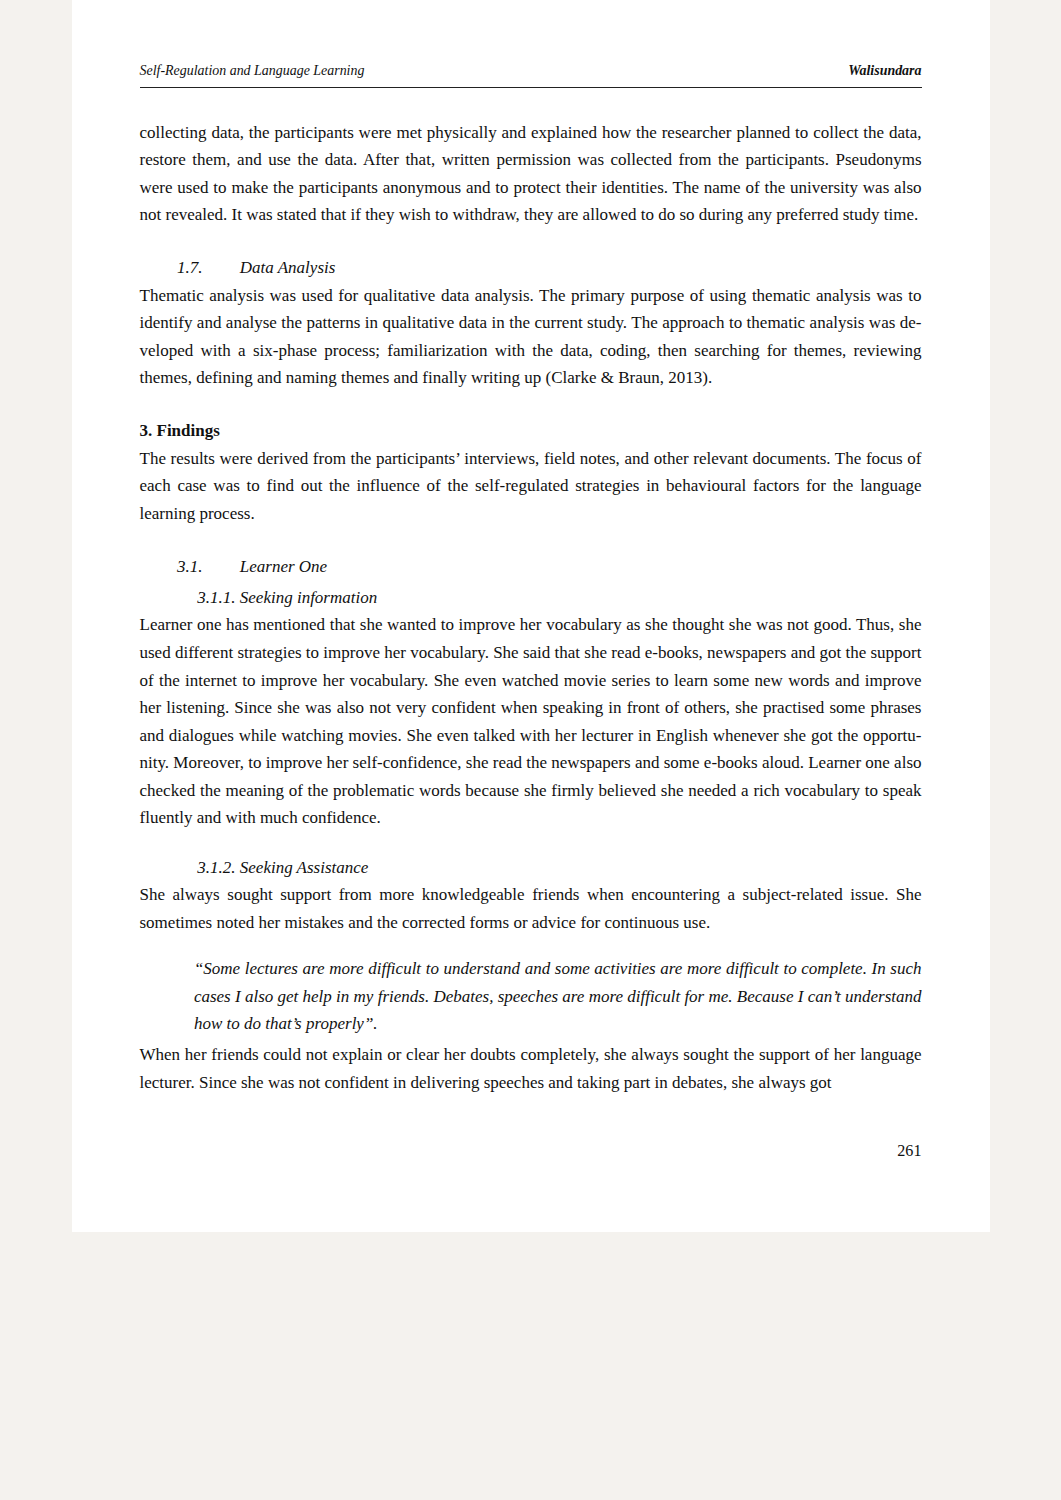Self-Regulation and Language Learning Walisundara
collecting data, the participants were met physically and explained how the researcher planned to collect the data, restore them, and use the data. After that, written permission was collected from the participants. Pseudonyms were used to make the participants anonymous and to protect their identities. The name of the university was also not revealed. It was stated that if they wish to withdraw, they are allowed to do so during any preferred study time.
1.7. Data Analysis
Thematic analysis was used for qualitative data analysis. The primary purpose of using thematic analysis was to identify and analyse the patterns in qualitative data in the current study. The approach to thematic analysis was developed with a six-phase process; familiarization with the data, coding, then searching for themes, reviewing themes, defining and naming themes and finally writing up (Clarke & Braun, 2013).
3. Findings
The results were derived from the participants’ interviews, field notes, and other relevant documents. The focus of each case was to find out the influence of the self-regulated strategies in behavioural factors for the language learning process.
3.1. Learner One
3.1.1. Seeking information
Learner one has mentioned that she wanted to improve her vocabulary as she thought she was not good. Thus, she used different strategies to improve her vocabulary. She said that she read e-books, newspapers and got the support of the internet to improve her vocabulary. She even watched movie series to learn some new words and improve her listening. Since she was also not very confident when speaking in front of others, she practised some phrases and dialogues while watching movies. She even talked with her lecturer in English whenever she got the opportunity. Moreover, to improve her self-confidence, she read the newspapers and some e-books aloud. Learner one also checked the meaning of the problematic words because she firmly believed she needed a rich vocabulary to speak fluently and with much confidence.
3.1.2. Seeking Assistance
She always sought support from more knowledgeable friends when encountering a subject-related issue. She sometimes noted her mistakes and the corrected forms or advice for continuous use.
“Some lectures are more difficult to understand and some activities are more difficult to complete. In such cases I also get help in my friends. Debates, speeches are more difficult for me. Because I can’t understand how to do that’s properly”.
When her friends could not explain or clear her doubts completely, she always sought the support of her language lecturer. Since she was not confident in delivering speeches and taking part in debates, she always got
261